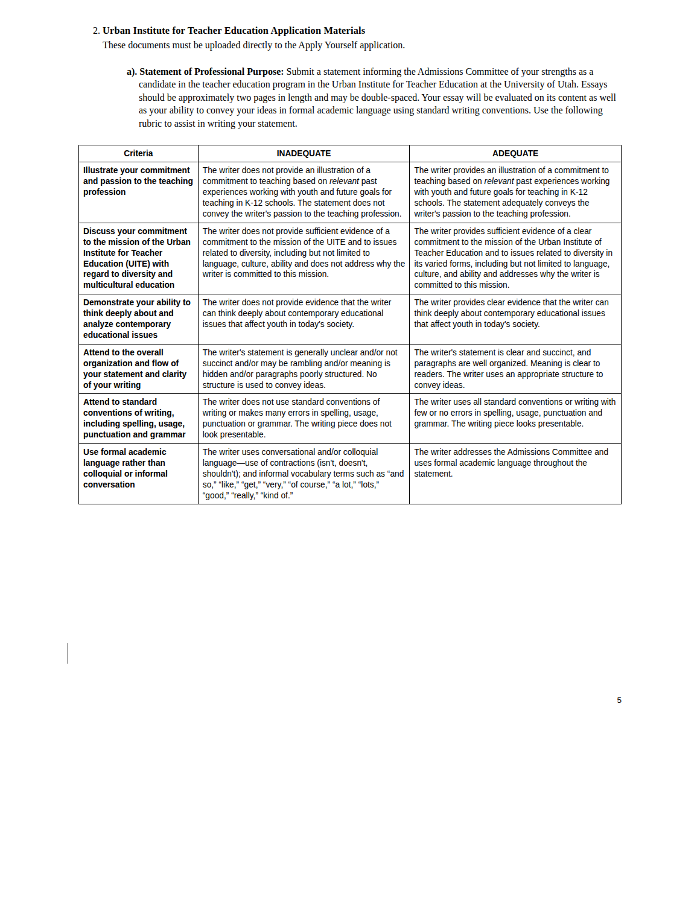Urban Institute for Teacher Education Application Materials
These documents must be uploaded directly to the Apply Yourself application.
a). Statement of Professional Purpose: Submit a statement informing the Admissions Committee of your strengths as a candidate in the teacher education program in the Urban Institute for Teacher Education at the University of Utah. Essays should be approximately two pages in length and may be double-spaced. Your essay will be evaluated on its content as well as your ability to convey your ideas in formal academic language using standard writing conventions. Use the following rubric to assist in writing your statement.
| Criteria | INADEQUATE | ADEQUATE |
| --- | --- | --- |
| Illustrate your commitment and passion to the teaching profession | The writer does not provide an illustration of a commitment to teaching based on relevant past experiences working with youth and future goals for teaching in K-12 schools. The statement does not convey the writer's passion to the teaching profession. | The writer provides an illustration of a commitment to teaching based on relevant past experiences working with youth and future goals for teaching in K-12 schools. The statement adequately conveys the writer's passion to the teaching profession. |
| Discuss your commitment to the mission of the Urban Institute for Teacher Education (UITE) with regard to diversity and multicultural education | The writer does not provide sufficient evidence of a commitment to the mission of the UITE and to issues related to diversity, including but not limited to language, culture, ability and does not address why the writer is committed to this mission. | The writer provides sufficient evidence of a clear commitment to the mission of the Urban Institute of Teacher Education and to issues related to diversity in its varied forms, including but not limited to language, culture, and ability and addresses why the writer is committed to this mission. |
| Demonstrate your ability to think deeply about and analyze contemporary educational issues | The writer does not provide evidence that the writer can think deeply about contemporary educational issues that affect youth in today's society. | The writer provides clear evidence that the writer can think deeply about contemporary educational issues that affect youth in today's society. |
| Attend to the overall organization and flow of your statement and clarity of your writing | The writer's statement is generally unclear and/or not succinct and/or may be rambling and/or meaning is hidden and/or paragraphs poorly structured. No structure is used to convey ideas. | The writer's statement is clear and succinct, and paragraphs are well organized. Meaning is clear to readers. The writer uses an appropriate structure to convey ideas. |
| Attend to standard conventions of writing, including spelling, usage, punctuation and grammar | The writer does not use standard conventions of writing or makes many errors in spelling, usage, punctuation or grammar. The writing piece does not look presentable. | The writer uses all standard conventions or writing with few or no errors in spelling, usage, punctuation and grammar. The writing piece looks presentable. |
| Use formal academic language rather than colloquial or informal conversation | The writer uses conversational and/or colloquial language—use of contractions (isn't, doesn't, shouldn't); and informal vocabulary terms such as “and so,” “like,” “get,” “very,” “of course,” “a lot,” “lots,” “good,” “really,” “kind of.” | The writer addresses the Admissions Committee and uses formal academic language throughout the statement. |
5